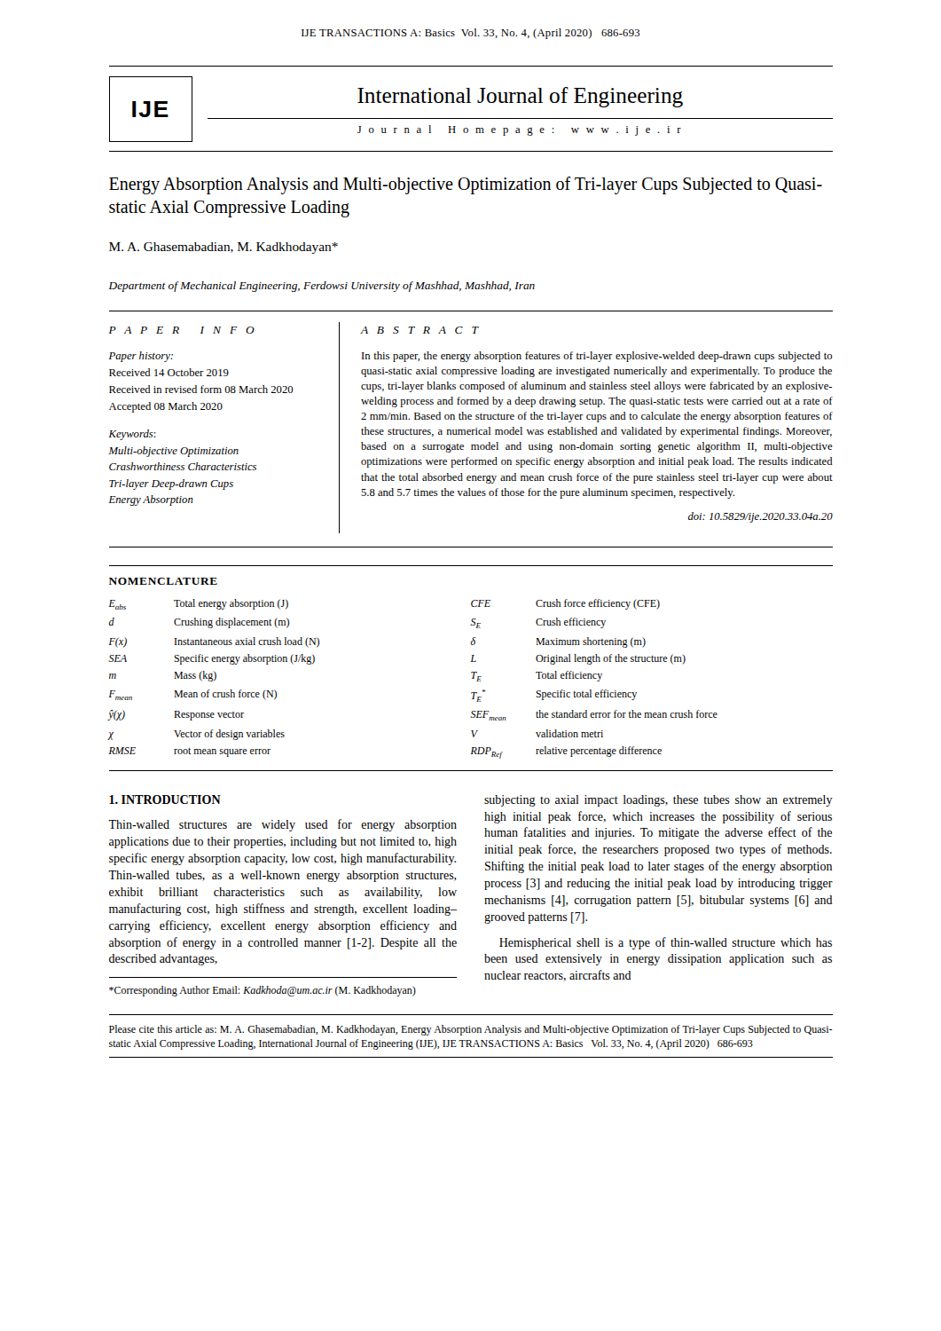IJE TRANSACTIONS A: Basics Vol. 33, No. 4, (April 2020) 686-693
IJE
International Journal of Engineering
J o u r n a l H o m e p a g e : w w w . i j e . i r
Energy Absorption Analysis and Multi-objective Optimization of Tri-layer Cups Subjected to Quasi-static Axial Compressive Loading
M. A. Ghasemabadian, M. Kadkhodayan*
Department of Mechanical Engineering, Ferdowsi University of Mashhad, Mashhad, Iran
P A P E R I N F O
Paper history:
Received 14 October 2019
Received in revised form 08 March 2020
Accepted 08 March 2020
Keywords:
Multi-objective Optimization
Crashworthiness Characteristics
Tri-layer Deep-drawn Cups
Energy Absorption
A B S T R A C T
In this paper, the energy absorption features of tri-layer explosive-welded deep-drawn cups subjected to quasi-static axial compressive loading are investigated numerically and experimentally. To produce the cups, tri-layer blanks composed of aluminum and stainless steel alloys were fabricated by an explosive-welding process and formed by a deep drawing setup. The quasi-static tests were carried out at a rate of 2 mm/min. Based on the structure of the tri-layer cups and to calculate the energy absorption features of these structures, a numerical model was established and validated by experimental findings. Moreover, based on a surrogate model and using non-domain sorting genetic algorithm II, multi-objective optimizations were performed on specific energy absorption and initial peak load. The results indicated that the total absorbed energy and mean crush force of the pure stainless steel tri-layer cup were about 5.8 and 5.7 times the values of those for the pure aluminum specimen, respectively.
doi: 10.5829/ije.2020.33.04a.20
NOMENCLATURE
| E abs | Total energy absorption (J) | CFE | Crush force efficiency (CFE) |
| d | Crushing displacement (m) | S E | Crush efficiency |
| F(x) | Instantaneous axial crush load (N) | δ | Maximum shortening (m) |
| SEA | Specific energy absorption (J/kg) | L | Original length of the structure (m) |
| m | Mass (kg) | T E | Total efficiency |
| F mean | Mean of crush force (N) | T E * | Specific total efficiency |
| ŷ(χ) | Response vector | SEF mean | the standard error for the mean crush force |
| χ | Vector of design variables | V | validation metri |
| RMSE | root mean square error | RDP Ref | relative percentage difference |
1. INTRODUCTION
Thin-walled structures are widely used for energy absorption applications due to their properties, including but not limited to, high specific energy absorption capacity, low cost, high manufacturability. Thin-walled tubes, as a well-known energy absorption structures, exhibit brilliant characteristics such as availability, low manufacturing cost, high stiffness and strength, excellent loading–carrying efficiency, excellent energy absorption efficiency and absorption of energy in a controlled manner [1-2]. Despite all the described advantages,
*Corresponding Author Email: Kadkhoda@um.ac.ir (M. Kadkhodayan)
subjecting to axial impact loadings, these tubes show an extremely high initial peak force, which increases the possibility of serious human fatalities and injuries. To mitigate the adverse effect of the initial peak force, the researchers proposed two types of methods. Shifting the initial peak load to later stages of the energy absorption process [3] and reducing the initial peak load by introducing trigger mechanisms [4], corrugation pattern [5], bitubular systems [6] and grooved patterns [7].
Hemispherical shell is a type of thin-walled structure which has been used extensively in energy dissipation application such as nuclear reactors, aircrafts and
Please cite this article as: M. A. Ghasemabadian, M. Kadkhodayan, Energy Absorption Analysis and Multi-objective Optimization of Tri-layer Cups Subjected to Quasi-static Axial Compressive Loading, International Journal of Engineering (IJE), IJE TRANSACTIONS A: Basics Vol. 33, No. 4, (April 2020) 686-693